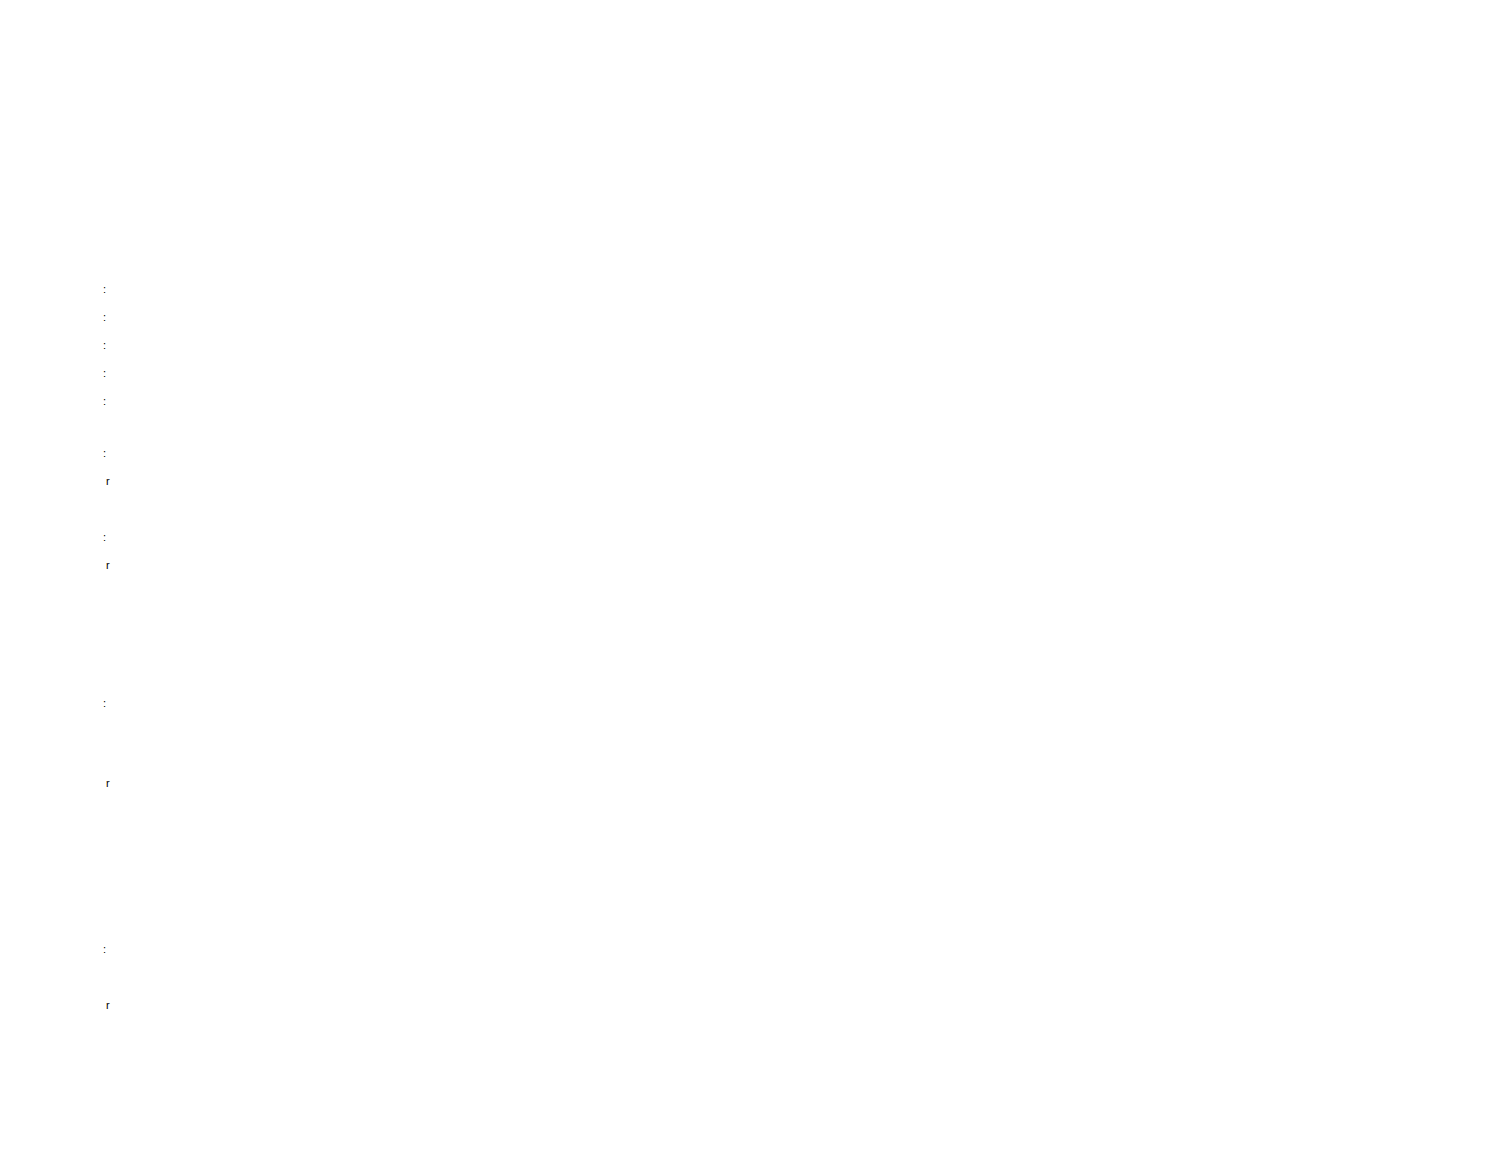: : : : : : r : r : r : r